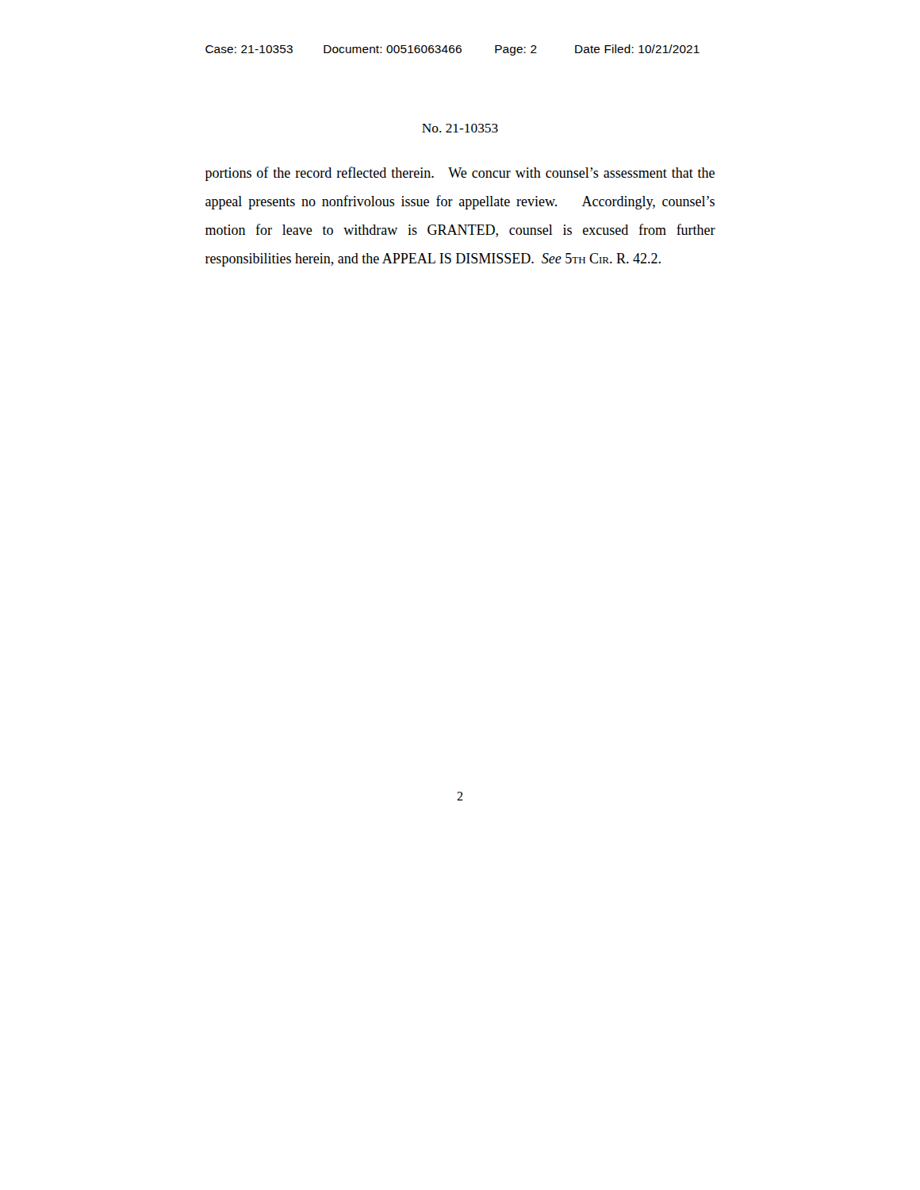Case: 21-10353 Document: 00516063466 Page: 2 Date Filed: 10/21/2021
No. 21-10353
portions of the record reflected therein. We concur with counsel’s assessment that the appeal presents no nonfrivolous issue for appellate review. Accordingly, counsel’s motion for leave to withdraw is GRANTED, counsel is excused from further responsibilities herein, and the APPEAL IS DISMISSED. See 5th Cir. R. 42.2.
2